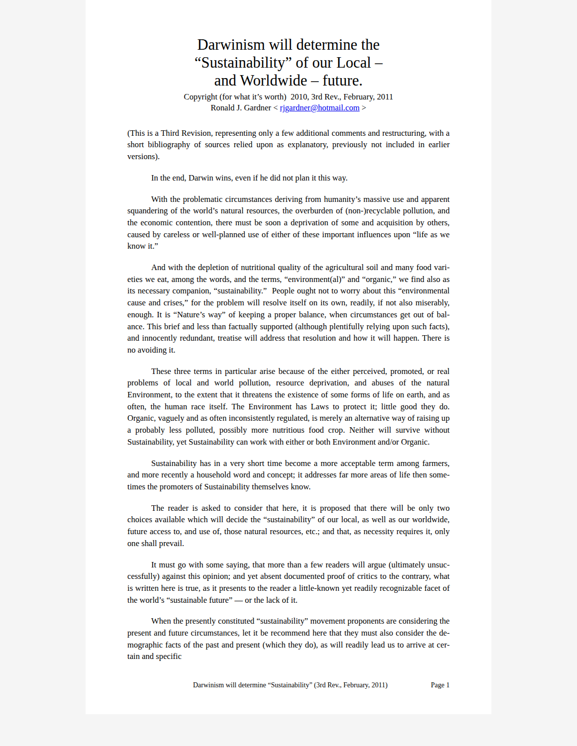Darwinism will determine the
“Sustainability” of our Local –
and Worldwide – future.
Copyright (for what it’s worth) 2010, 3rd Rev., February, 2011
Ronald J. Gardner < rjgardner@hotmail.com >
(This is a Third Revision, representing only a few additional comments and restructuring, with a short bibliography of sources relied upon as explanatory, previously not included in earlier versions).
In the end, Darwin wins, even if he did not plan it this way.
With the problematic circumstances deriving from humanity’s massive use and apparent squandering of the world’s natural resources, the overburden of (non-)recyclable pollution, and the economic contention, there must be soon a deprivation of some and acquisition by others, caused by careless or well-planned use of either of these important influences upon “life as we know it.”
And with the depletion of nutritional quality of the agricultural soil and many food varieties we eat, among the words, and the terms, “environment(al)” and “organic,” we find also as its necessary companion, “sustainability.” People ought not to worry about this “environmental cause and crises,” for the problem will resolve itself on its own, readily, if not also miserably, enough. It is “Nature’s way” of keeping a proper balance, when circumstances get out of balance. This brief and less than factually supported (although plentifully relying upon such facts), and innocently redundant, treatise will address that resolution and how it will happen. There is no avoiding it.
These three terms in particular arise because of the either perceived, promoted, or real problems of local and world pollution, resource deprivation, and abuses of the natural Environment, to the extent that it threatens the existence of some forms of life on earth, and as often, the human race itself. The Environment has Laws to protect it; little good they do. Organic, vaguely and as often inconsistently regulated, is merely an alternative way of raising up a probably less polluted, possibly more nutritious food crop. Neither will survive without Sustainability, yet Sustainability can work with either or both Environment and/or Organic.
Sustainability has in a very short time become a more acceptable term among farmers, and more recently a household word and concept; it addresses far more areas of life then sometimes the promoters of Sustainability themselves know.
The reader is asked to consider that here, it is proposed that there will be only two choices available which will decide the “sustainability” of our local, as well as our worldwide, future access to, and use of, those natural resources, etc.; and that, as necessity requires it, only one shall prevail.
It must go with some saying, that more than a few readers will argue (ultimately unsuccessfully) against this opinion; and yet absent documented proof of critics to the contrary, what is written here is true, as it presents to the reader a little-known yet readily recognizable facet of the world’s “sustainable future” — or the lack of it.
When the presently constituted “sustainability” movement proponents are considering the present and future circumstances, let it be recommend here that they must also consider the demographic facts of the past and present (which they do), as will readily lead us to arrive at certain and specific
Darwinism will determine “Sustainability” (3rd Rev., February, 2011)
Page 1